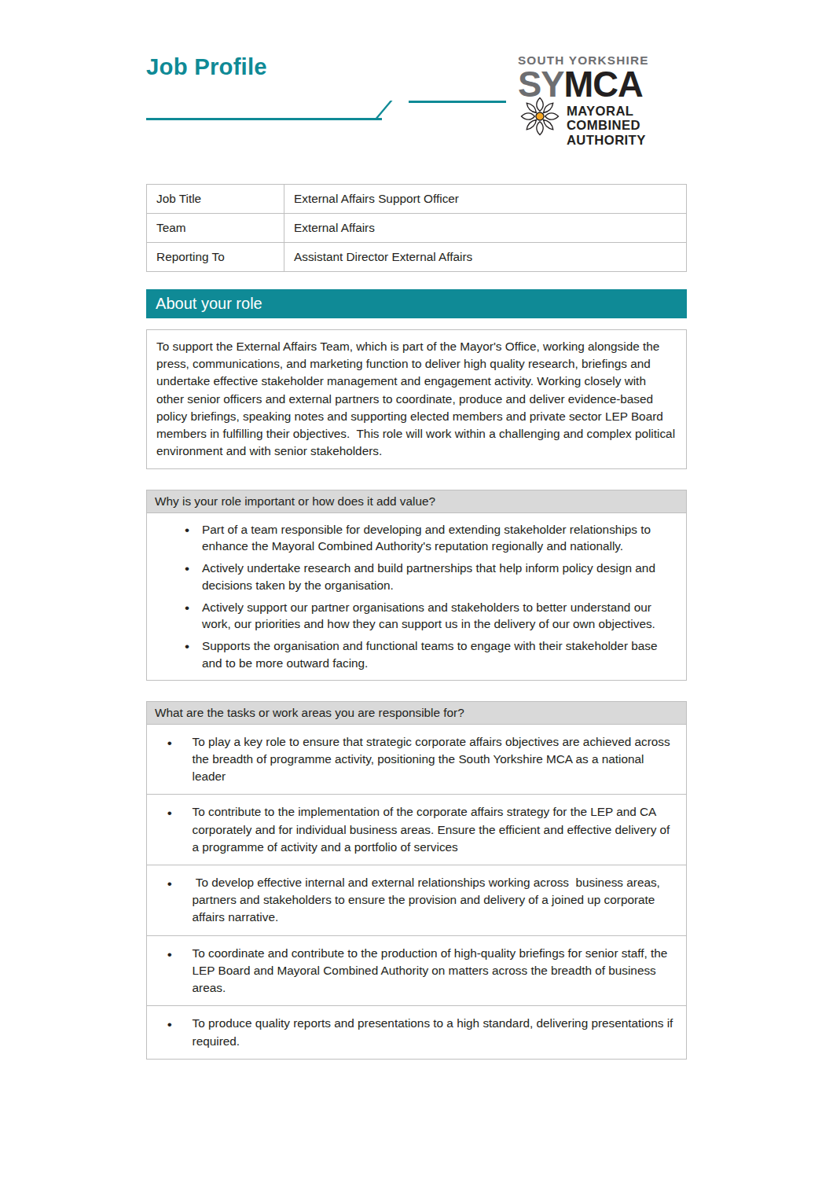Job Profile
SOUTH YORKSHIRE
SY MCA
MAYORAL
COMBINED
AUTHORITY
| Job Title | External Affairs Support Officer |
| Team | External Affairs |
| Reporting To | Assistant Director External Affairs |
About your role
To support the External Affairs Team, which is part of the Mayor's Office, working alongside the press, communications, and marketing function to deliver high quality research, briefings and undertake effective stakeholder management and engagement activity. Working closely with other senior officers and external partners to coordinate, produce and deliver evidence-based policy briefings, speaking notes and supporting elected members and private sector LEP Board members in fulfilling their objectives. This role will work within a challenging and complex political environment and with senior stakeholders.
Why is your role important or how does it add value?
Part of a team responsible for developing and extending stakeholder relationships to enhance the Mayoral Combined Authority's reputation regionally and nationally.
Actively undertake research and build partnerships that help inform policy design and decisions taken by the organisation.
Actively support our partner organisations and stakeholders to better understand our work, our priorities and how they can support us in the delivery of our own objectives.
Supports the organisation and functional teams to engage with their stakeholder base and to be more outward facing.
What are the tasks or work areas you are responsible for?
| • | To play a key role to ensure that strategic corporate affairs objectives are achieved across the breadth of programme activity, positioning the South Yorkshire MCA as a national leader |
| • | To contribute to the implementation of the corporate affairs strategy for the LEP and CA corporately and for individual business areas. Ensure the efficient and effective delivery of a programme of activity and a portfolio of services |
| • | To develop effective internal and external relationships working across business areas, partners and stakeholders to ensure the provision and delivery of a joined up corporate affairs narrative. |
| • | To coordinate and contribute to the production of high-quality briefings for senior staff, the LEP Board and Mayoral Combined Authority on matters across the breadth of business areas. |
| • | To produce quality reports and presentations to a high standard, delivering presentations if required. |